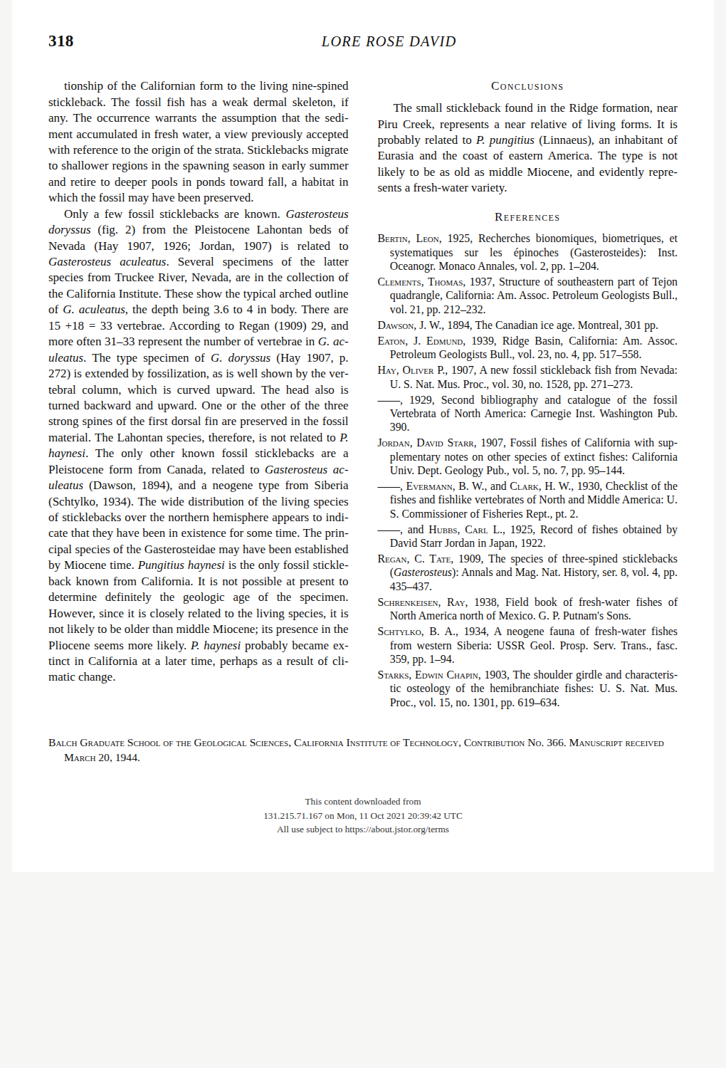318
LORE ROSE DAVID
tionship of the Californian form to the living nine-spined stickleback. The fossil fish has a weak dermal skeleton, if any. The occurrence warrants the assumption that the sediment accumulated in fresh water, a view previously accepted with reference to the origin of the strata. Sticklebacks migrate to shallower regions in the spawning season in early summer and retire to deeper pools in ponds toward fall, a habitat in which the fossil may have been preserved.
Only a few fossil sticklebacks are known. Gasterosteus doryssus (fig. 2) from the Pleistocene Lahontan beds of Nevada (Hay 1907, 1926; Jordan, 1907) is related to Gasterosteus aculeatus. Several specimens of the latter species from Truckee River, Nevada, are in the collection of the California Institute. These show the typical arched outline of G. aculeatus, the depth being 3.6 to 4 in body. There are 15 +18 = 33 vertebrae. According to Regan (1909) 29, and more often 31–33 represent the number of vertebrae in G. aculeatus. The type specimen of G. doryssus (Hay 1907, p. 272) is extended by fossilization, as is well shown by the vertebral column, which is curved upward. The head also is turned backward and upward. One or the other of the three strong spines of the first dorsal fin are preserved in the fossil material. The Lahontan species, therefore, is not related to P. haynesi. The only other known fossil sticklebacks are a Pleistocene form from Canada, related to Gasterosteus aculeatus (Dawson, 1894), and a neogene type from Siberia (Schtylko, 1934). The wide distribution of the living species of sticklebacks over the northern hemisphere appears to indicate that they have been in existence for some time. The principal species of the Gasterosteidae may have been established by Miocene time. Pungitius haynesi is the only fossil stickleback known from California. It is not possible at present to determine definitely the geologic age of the specimen. However, since it is closely related to the living species, it is not likely to be older than middle Miocene; its presence in the Pliocene seems more likely. P. haynesi probably became extinct in California at a later time, perhaps as a result of climatic change.
Conclusions
The small stickleback found in the Ridge formation, near Piru Creek, represents a near relative of living forms. It is probably related to P. pungitius (Linnaeus), an inhabitant of Eurasia and the coast of eastern America. The type is not likely to be as old as middle Miocene, and evidently represents a fresh-water variety.
References
Bertin, Leon, 1925, Recherches bionomiques, biometriques, et systematiques sur les épinoches (Gasterosteides): Inst. Oceanogr. Monaco Annales, vol. 2, pp. 1–204.
Clements, Thomas, 1937, Structure of southeastern part of Tejon quadrangle, California: Am. Assoc. Petroleum Geologists Bull., vol. 21, pp. 212–232.
Dawson, J. W., 1894, The Canadian ice age. Montreal, 301 pp.
Eaton, J. Edmund, 1939, Ridge Basin, California: Am. Assoc. Petroleum Geologists Bull., vol. 23, no. 4, pp. 517–558.
Hay, Oliver P., 1907, A new fossil stickleback fish from Nevada: U. S. Nat. Mus. Proc., vol. 30, no. 1528, pp. 271–273.
——, 1929, Second bibliography and catalogue of the fossil Vertebrata of North America: Carnegie Inst. Washington Pub. 390.
Jordan, David Starr, 1907, Fossil fishes of California with supplementary notes on other species of extinct fishes: California Univ. Dept. Geology Pub., vol. 5, no. 7, pp. 95–144.
——, Evermann, B. W., and Clark, H. W., 1930, Checklist of the fishes and fishlike vertebrates of North and Middle America: U. S. Commissioner of Fisheries Rept., pt. 2.
——, and Hubbs, Carl L., 1925, Record of fishes obtained by David Starr Jordan in Japan, 1922.
Regan, C. Tate, 1909, The species of three-spined sticklebacks (Gasterosteus): Annals and Mag. Nat. History, ser. 8, vol. 4, pp. 435–437.
Schrenkeisen, Ray, 1938, Field book of fresh-water fishes of North America north of Mexico. G. P. Putnam's Sons.
Schtylko, B. A., 1934, A neogene fauna of fresh-water fishes from western Siberia: USSR Geol. Prosp. Serv. Trans., fasc. 359, pp. 1–94.
Starks, Edwin Chapin, 1903, The shoulder girdle and characteristic osteology of the hemibranchiate fishes: U. S. Nat. Mus. Proc., vol. 15, no. 1301, pp. 619–634.
Balch Graduate School of the Geological Sciences, California Institute of Technology, Contribution No. 366. Manuscript received March 20, 1944.
This content downloaded from
131.215.71.167 on Mon, 11 Oct 2021 20:39:42 UTC
All use subject to https://about.jstor.org/terms